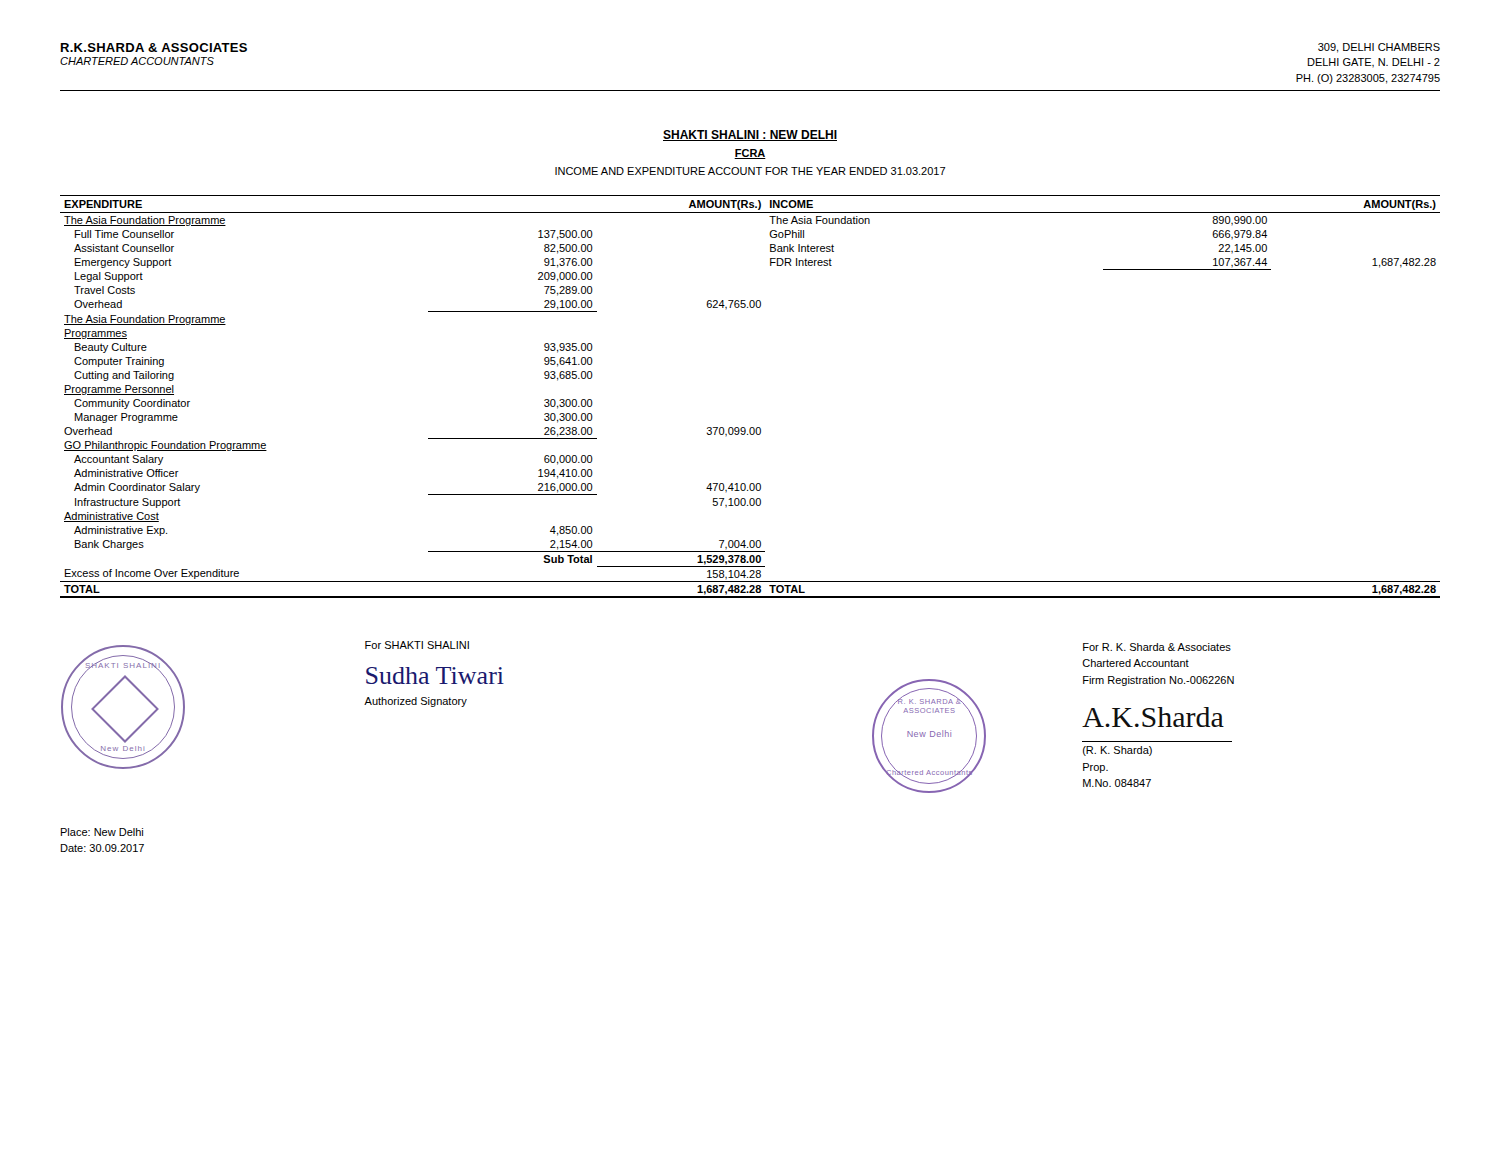R.K.SHARDA & ASSOCIATES
CHARTERED ACCOUNTANTS
309, DELHI CHAMBERS
DELHI GATE, N. DELHI - 2
PH. (O) 23283005, 23274795
SHAKTI SHALINI : NEW DELHI
FCRA
INCOME AND EXPENDITURE ACCOUNT FOR THE YEAR ENDED 31.03.2017
| EXPENDITURE | | AMOUNT(Rs.) | INCOME | | AMOUNT(Rs.) |
| --- | --- | --- | --- | --- | --- |
| The Asia Foundation Programme | | | The Asia Foundation | 890,990.00 | |
| Full Time Counsellor | 137,500.00 | | GoPhill | 666,979.84 | |
| Assistant Counsellor | 82,500.00 | | Bank Interest | 22,145.00 | |
| Emergency Support | 91,376.00 | | FDR Interest | 107,367.44 | 1,687,482.28 |
| Legal Support | 209,000.00 | | | | |
| Travel Costs | 75,289.00 | | | | |
| Overhead | 29,100.00 | 624,765.00 | | | |
| The Asia Foundation Programme | | | | | |
| Programmes | | | | | |
| Beauty Culture | 93,935.00 | | | | |
| Computer Training | 95,641.00 | | | | |
| Cutting and Tailoring | 93,685.00 | | | | |
| Programme Personnel | | | | | |
| Community Coordinator | 30,300.00 | | | | |
| Manager Programme | 30,300.00 | | | | |
| Overhead | 26,238.00 | 370,099.00 | | | |
| GO Philanthropic Foundation Programme | | | | | |
| Accountant Salary | 60,000.00 | | | | |
| Administrative Officer | 194,410.00 | | | | |
| Admin Coordinator Salary | 216,000.00 | 470,410.00 | | | |
| Infrastructure Support | | 57,100.00 | | | |
| Administrative Cost | | | | | |
| Administrative Exp. | 4,850.00 | | | | |
| Bank Charges | 2,154.00 | 7,004.00 | | | |
| | Sub Total | 1,529,378.00 | | | |
| Excess of Income Over Expenditure | 158,104.28 | | | |
| TOTAL | | 1,687,482.28 | TOTAL | | 1,687,482.28 |
| SHAKTI SHALINI New Delhi | For SHAKTI SHALINI Sudha Tiwari Authorized Signatory | R. K. SHARDA & ASSOCIATES New Delhi Chartered Accountants | For R. K. Sharda & Associates Chartered Accountant Firm Registration No.-006226N A.K.Sharda (R. K. Sharda) Prop. M.No. 084847 |
Place: New Delhi
Date: 30.09.2017